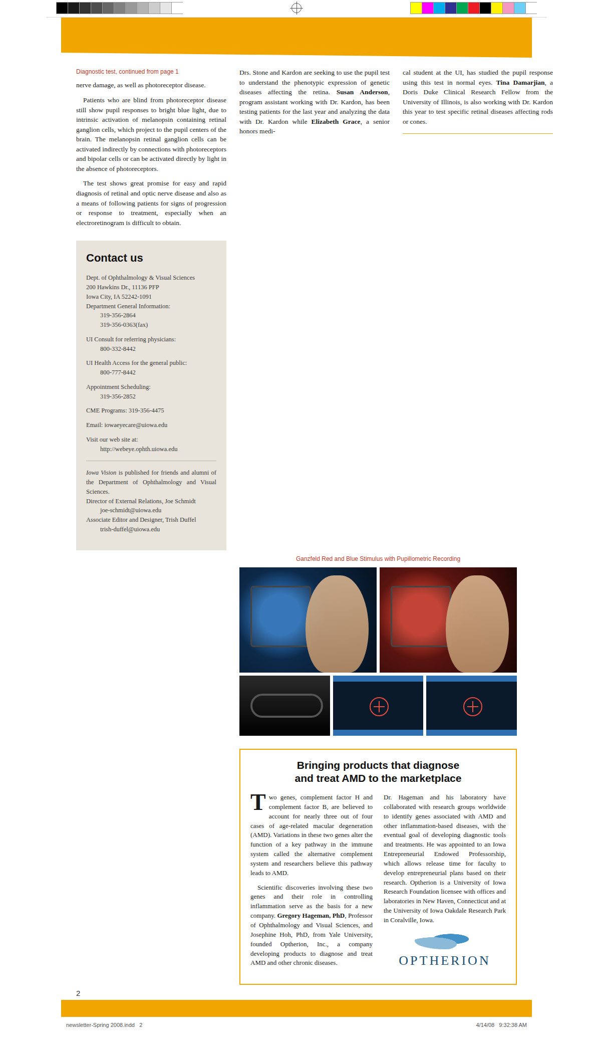Diagnostic test, continued from page 1
nerve damage, as well as photoreceptor disease.
Patients who are blind from photoreceptor disease still show pupil responses to bright blue light, due to intrinsic activation of melanopsin containing retinal ganglion cells, which project to the pupil centers of the brain. The melanopsin retinal ganglion cells can be activated indirectly by connections with photoreceptors and bipolar cells or can be activated directly by light in the absence of photoreceptors.
The test shows great promise for easy and rapid diagnosis of retinal and optic nerve disease and also as a means of following patients for signs of progression or response to treatment, especially when an electroretinogram is difficult to obtain.
Contact us
Dept. of Ophthalmology & Visual Sciences
200 Hawkins Dr., 11136 PFP
Iowa City, IA 52242-1091
Department General Information:
319-356-2864
319-356-0363(fax)
UI Consult for referring physicians:
800-332-8442
UI Health Access for the general public:
800-777-8442
Appointment Scheduling:
319-356-2852
CME Programs: 319-356-4475
Email: iowaeyecare@uiowa.edu
Visit our web site at:
http://webeye.ophth.uiowa.edu
Iowa Vision is published for friends and alumni of the Department of Ophthalmology and Visual Sciences.
Director of External Relations, Joe Schmidt
joe-schmidt@uiowa.edu
Associate Editor and Designer, Trish Duffel
trish-duffel@uiowa.edu
Drs. Stone and Kardon are seeking to use the pupil test to understand the phenotypic expression of genetic diseases affecting the retina. Susan Anderson, program assistant working with Dr. Kardon, has been testing patients for the last year and analyzing the data with Dr. Kardon while Elizabeth Grace, a senior honors medi-
cal student at the UI, has studied the pupil response using this test in normal eyes. Tina Damarjian, a Doris Duke Clinical Research Fellow from the University of Illinois, is also working with Dr. Kardon this year to test specific retinal diseases affecting rods or cones.
Ganzfeld Red and Blue Stimulus with Pupillometric Recording
Bringing products that diagnose
and treat AMD to the marketplace
Two genes, complement factor H and complement factor B, are believed to account for nearly three out of four cases of age-related macular degeneration (AMD). Variations in these two genes alter the function of a key pathway in the immune system called the alternative complement system and researchers believe this pathway leads to AMD.
Scientific discoveries involving these two genes and their role in controlling inflammation serve as the basis for a new company. Gregory Hageman, PhD, Professor of Ophthalmology and Visual Sciences, and Josephine Hoh, PhD, from Yale University, founded Optherion, Inc., a company developing products to diagnose and treat AMD and other chronic diseases.
Dr. Hageman and his laboratory have collaborated with research groups worldwide to identify genes associated with AMD and other inflammation-based diseases, with the eventual goal of developing diagnostic tools and treatments. He was appointed to an Iowa Entrepreneurial Endowed Professorship, which allows release time for faculty to develop entrepreneurial plans based on their research. Optherion is a University of Iowa Research Foundation licensee with offices and laboratories in New Haven, Connecticut and at the University of Iowa Oakdale Research Park in Coralville, Iowa.
OPTHERION
2
newsletter-Spring 2008.indd 2 4/14/08 9:32:38 AM